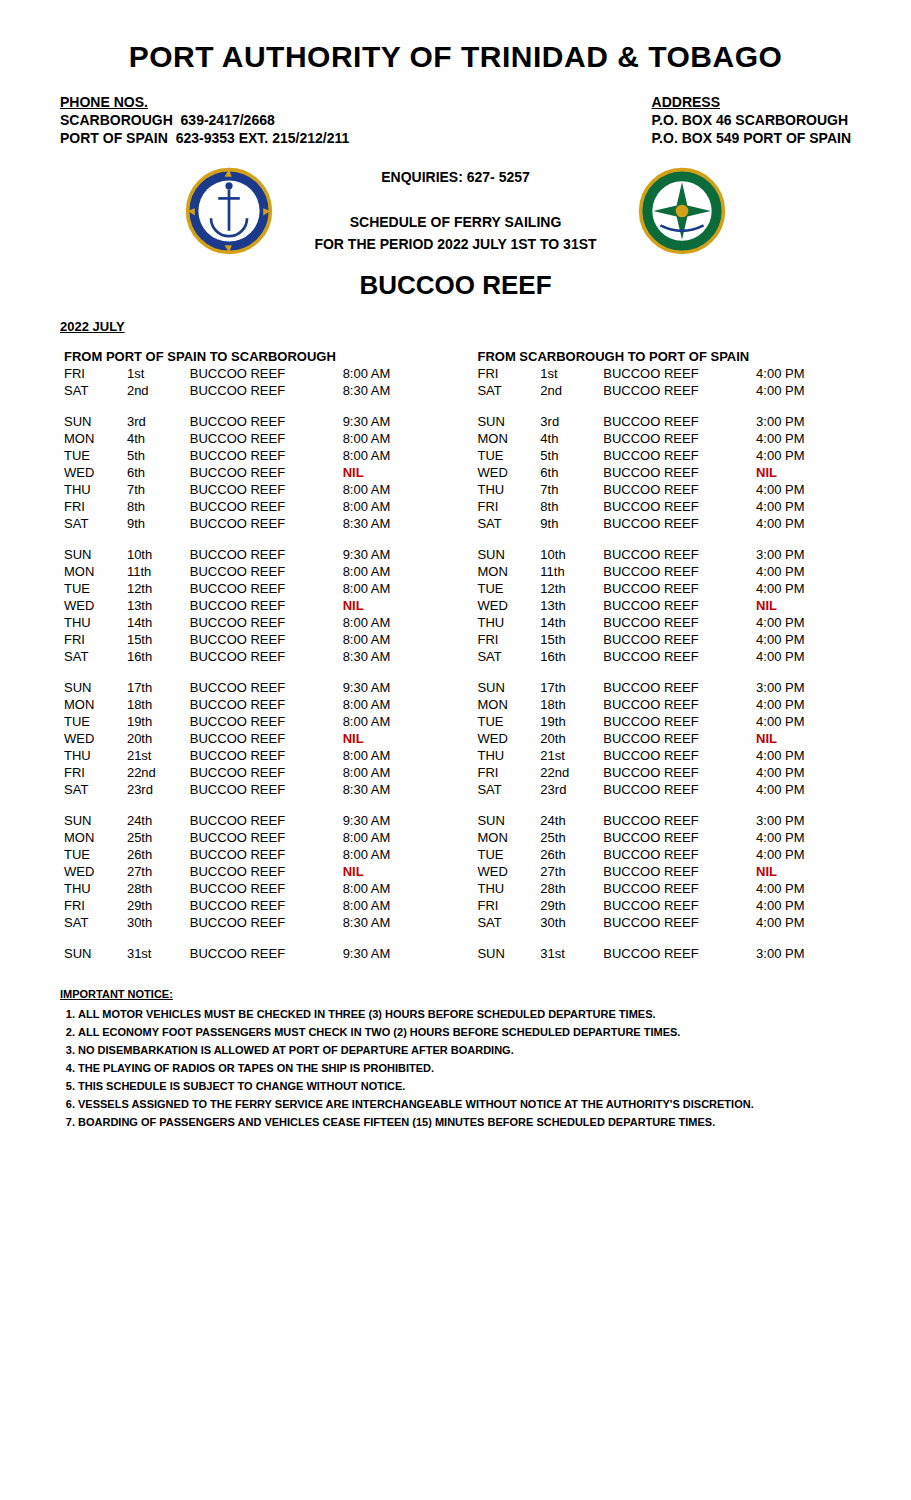PORT AUTHORITY OF TRINIDAD & TOBAGO
PHONE NOS.
SCARBOROUGH 639-2417/2668
PORT OF SPAIN 623-9353 EXT. 215/212/211
ADDRESS
P.O. BOX 46 SCARBOROUGH
P.O. BOX 549 PORT OF SPAIN
ENQUIRIES: 627- 5257
SCHEDULE OF FERRY SAILING
FOR THE PERIOD 2022 JULY 1ST TO 31ST
BUCCOO REEF
2022 JULY
| FROM PORT OF SPAIN TO SCARBOROUGH | | FROM SCARBOROUGH TO PORT OF SPAIN |
| FRI | 1st | BUCCOO REEF | 8:00 AM | | FRI | 1st | BUCCOO REEF | 4:00 PM |
| SAT | 2nd | BUCCOO REEF | 8:30 AM | | SAT | 2nd | BUCCOO REEF | 4:00 PM |
| SUN | 3rd | BUCCOO REEF | 9:30 AM | | SUN | 3rd | BUCCOO REEF | 3:00 PM |
| MON | 4th | BUCCOO REEF | 8:00 AM | | MON | 4th | BUCCOO REEF | 4:00 PM |
| TUE | 5th | BUCCOO REEF | 8:00 AM | | TUE | 5th | BUCCOO REEF | 4:00 PM |
| WED | 6th | BUCCOO REEF | NIL | | WED | 6th | BUCCOO REEF | NIL |
| THU | 7th | BUCCOO REEF | 8:00 AM | | THU | 7th | BUCCOO REEF | 4:00 PM |
| FRI | 8th | BUCCOO REEF | 8:00 AM | | FRI | 8th | BUCCOO REEF | 4:00 PM |
| SAT | 9th | BUCCOO REEF | 8:30 AM | | SAT | 9th | BUCCOO REEF | 4:00 PM |
| SUN | 10th | BUCCOO REEF | 9:30 AM | | SUN | 10th | BUCCOO REEF | 3:00 PM |
| MON | 11th | BUCCOO REEF | 8:00 AM | | MON | 11th | BUCCOO REEF | 4:00 PM |
| TUE | 12th | BUCCOO REEF | 8:00 AM | | TUE | 12th | BUCCOO REEF | 4:00 PM |
| WED | 13th | BUCCOO REEF | NIL | | WED | 13th | BUCCOO REEF | NIL |
| THU | 14th | BUCCOO REEF | 8:00 AM | | THU | 14th | BUCCOO REEF | 4:00 PM |
| FRI | 15th | BUCCOO REEF | 8:00 AM | | FRI | 15th | BUCCOO REEF | 4:00 PM |
| SAT | 16th | BUCCOO REEF | 8:30 AM | | SAT | 16th | BUCCOO REEF | 4:00 PM |
| SUN | 17th | BUCCOO REEF | 9:30 AM | | SUN | 17th | BUCCOO REEF | 3:00 PM |
| MON | 18th | BUCCOO REEF | 8:00 AM | | MON | 18th | BUCCOO REEF | 4:00 PM |
| TUE | 19th | BUCCOO REEF | 8:00 AM | | TUE | 19th | BUCCOO REEF | 4:00 PM |
| WED | 20th | BUCCOO REEF | NIL | | WED | 20th | BUCCOO REEF | NIL |
| THU | 21st | BUCCOO REEF | 8:00 AM | | THU | 21st | BUCCOO REEF | 4:00 PM |
| FRI | 22nd | BUCCOO REEF | 8:00 AM | | FRI | 22nd | BUCCOO REEF | 4:00 PM |
| SAT | 23rd | BUCCOO REEF | 8:30 AM | | SAT | 23rd | BUCCOO REEF | 4:00 PM |
| SUN | 24th | BUCCOO REEF | 9:30 AM | | SUN | 24th | BUCCOO REEF | 3:00 PM |
| MON | 25th | BUCCOO REEF | 8:00 AM | | MON | 25th | BUCCOO REEF | 4:00 PM |
| TUE | 26th | BUCCOO REEF | 8:00 AM | | TUE | 26th | BUCCOO REEF | 4:00 PM |
| WED | 27th | BUCCOO REEF | NIL | | WED | 27th | BUCCOO REEF | NIL |
| THU | 28th | BUCCOO REEF | 8:00 AM | | THU | 28th | BUCCOO REEF | 4:00 PM |
| FRI | 29th | BUCCOO REEF | 8:00 AM | | FRI | 29th | BUCCOO REEF | 4:00 PM |
| SAT | 30th | BUCCOO REEF | 8:30 AM | | SAT | 30th | BUCCOO REEF | 4:00 PM |
| SUN | 31st | BUCCOO REEF | 9:30 AM | | SUN | 31st | BUCCOO REEF | 3:00 PM |
IMPORTANT NOTICE:
ALL MOTOR VEHICLES MUST BE CHECKED IN THREE (3) HOURS BEFORE SCHEDULED DEPARTURE TIMES.
ALL ECONOMY FOOT PASSENGERS MUST CHECK IN TWO (2) HOURS BEFORE SCHEDULED DEPARTURE TIMES.
NO DISEMBARKATION IS ALLOWED AT PORT OF DEPARTURE AFTER BOARDING.
THE PLAYING OF RADIOS OR TAPES ON THE SHIP IS PROHIBITED.
THIS SCHEDULE IS SUBJECT TO CHANGE WITHOUT NOTICE.
VESSELS ASSIGNED TO THE FERRY SERVICE ARE INTERCHANGEABLE WITHOUT NOTICE AT THE AUTHORITY'S DISCRETION.
BOARDING OF PASSENGERS AND VEHICLES CEASE FIFTEEN (15) MINUTES BEFORE SCHEDULED DEPARTURE TIMES.